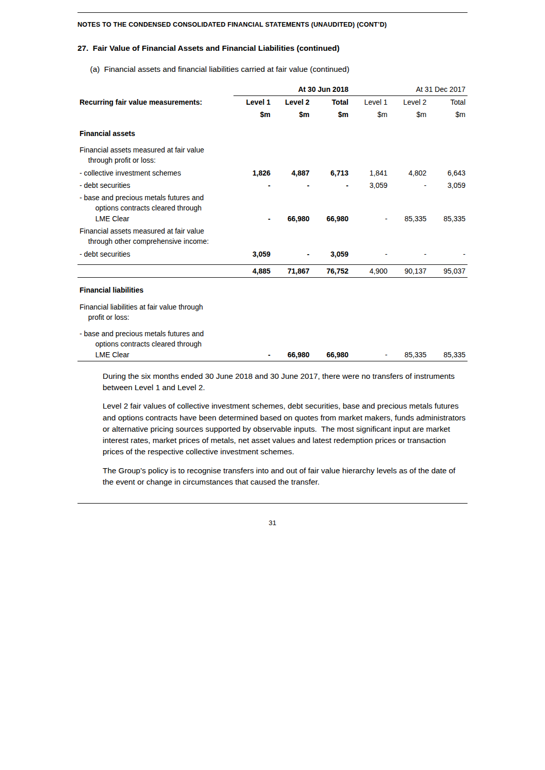NOTES TO THE CONDENSED CONSOLIDATED FINANCIAL STATEMENTS (UNAUDITED) (CONT’D)
27. Fair Value of Financial Assets and Financial Liabilities (continued)
(a) Financial assets and financial liabilities carried at fair value (continued)
| | At 30 Jun 2018 | At 31 Dec 2017 |
| --- | --- | --- |
| Recurring fair value measurements: | Level 1 | Level 2 | Total | Level 1 | Level 2 | Total |
| | $m | $m | $m | $m | $m | $m |
| Financial assets | | | | | | |
| Financial assets measured at fair value through profit or loss: | | | | | | |
| - collective investment schemes | 1,826 | 4,887 | 6,713 | 1,841 | 4,802 | 6,643 |
| - debt securities | - | - | - | 3,059 | - | 3,059 |
| - base and precious metals futures and options contracts cleared through LME Clear | - | 66,980 | 66,980 | - | 85,335 | 85,335 |
| Financial assets measured at fair value through other comprehensive income: | | | | | | |
| - debt securities | 3,059 | - | 3,059 | - | - | - |
| | 4,885 | 71,867 | 76,752 | 4,900 | 90,137 | 95,037 |
| Financial liabilities | | | | | | |
| Financial liabilities at fair value through profit or loss: | | | | | | |
| - base and precious metals futures and options contracts cleared through LME Clear | - | 66,980 | 66,980 | - | 85,335 | 85,335 |
During the six months ended 30 June 2018 and 30 June 2017, there were no transfers of instruments between Level 1 and Level 2.
Level 2 fair values of collective investment schemes, debt securities, base and precious metals futures and options contracts have been determined based on quotes from market makers, funds administrators or alternative pricing sources supported by observable inputs. The most significant input are market interest rates, market prices of metals, net asset values and latest redemption prices or transaction prices of the respective collective investment schemes.
The Group’s policy is to recognise transfers into and out of fair value hierarchy levels as of the date of the event or change in circumstances that caused the transfer.
31